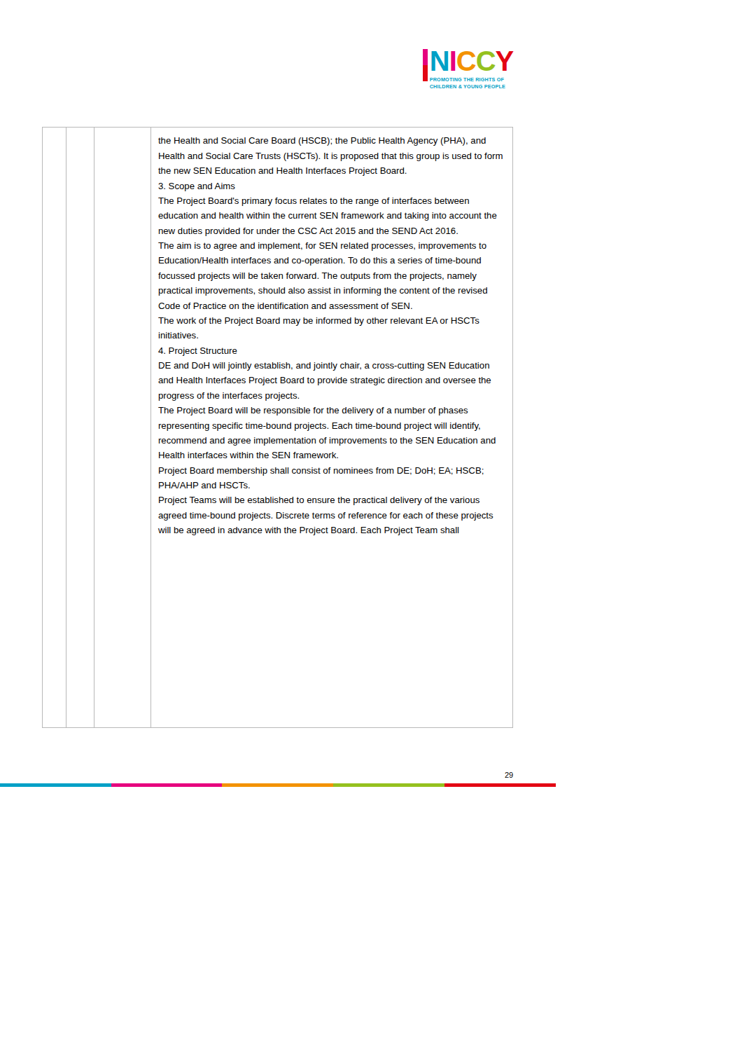NICCY
Promoting the rights of
children & young people
| | | | the Health and Social Care Board (HSCB); the Public Health Agency (PHA), and Health and Social Care Trusts (HSCTs). It is proposed that this group is used to form the new SEN Education and Health Interfaces Project Board. 3. Scope and Aims The Project Board's primary focus relates to the range of interfaces between education and health within the current SEN framework and taking into account the new duties provided for under the CSC Act 2015 and the SEND Act 2016. The aim is to agree and implement, for SEN related processes, improvements to Education/Health interfaces and co-operation. To do this a series of time-bound focussed projects will be taken forward. The outputs from the projects, namely practical improvements, should also assist in informing the content of the revised Code of Practice on the identification and assessment of SEN. The work of the Project Board may be informed by other relevant EA or HSCTs initiatives. 4. Project Structure DE and DoH will jointly establish, and jointly chair, a cross-cutting SEN Education and Health Interfaces Project Board to provide strategic direction and oversee the progress of the interfaces projects. The Project Board will be responsible for the delivery of a number of phases representing specific time-bound projects. Each time-bound project will identify, recommend and agree implementation of improvements to the SEN Education and Health interfaces within the SEN framework. Project Board membership shall consist of nominees from DE; DoH; EA; HSCB; PHA/AHP and HSCTs. Project Teams will be established to ensure the practical delivery of the various agreed time-bound projects. Discrete terms of reference for each of these projects will be agreed in advance with the Project Board. Each Project Team shall |
29